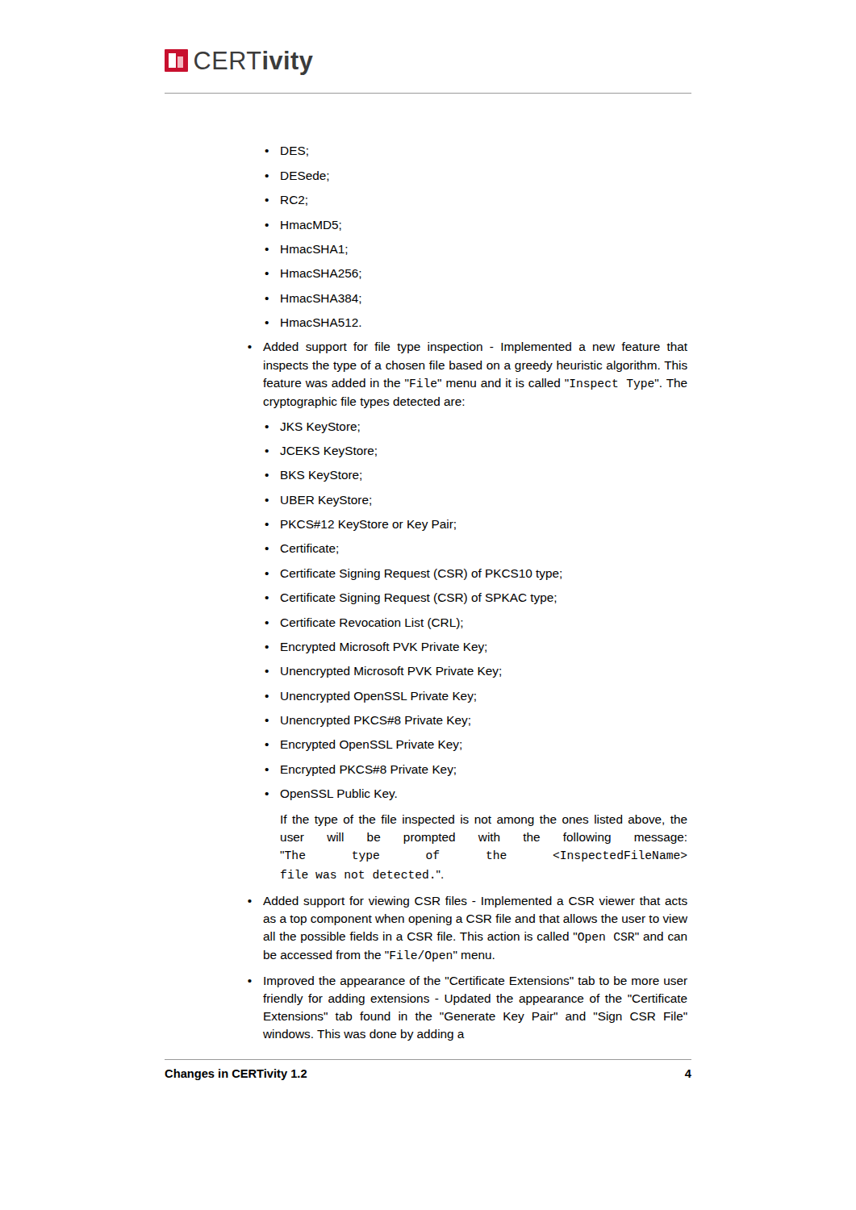CERT ivity
DES;
DESede;
RC2;
HmacMD5;
HmacSHA1;
HmacSHA256;
HmacSHA384;
HmacSHA512.
Added support for file type inspection - Implemented a new feature that inspects the type of a chosen file based on a greedy heuristic algorithm. This feature was added in the "File" menu and it is called "Inspect Type". The cryptographic file types detected are:
JKS KeyStore;
JCEKS KeyStore;
BKS KeyStore;
UBER KeyStore;
PKCS#12 KeyStore or Key Pair;
Certificate;
Certificate Signing Request (CSR) of PKCS10 type;
Certificate Signing Request (CSR) of SPKAC type;
Certificate Revocation List (CRL);
Encrypted Microsoft PVK Private Key;
Unencrypted Microsoft PVK Private Key;
Unencrypted OpenSSL Private Key;
Unencrypted PKCS#8 Private Key;
Encrypted OpenSSL Private Key;
Encrypted PKCS#8 Private Key;
OpenSSL Public Key.
If the type of the file inspected is not among the ones listed above, the user will be prompted with the following message: "The type of the <InspectedFileName> file was not detected.".
Added support for viewing CSR files - Implemented a CSR viewer that acts as a top component when opening a CSR file and that allows the user to view all the possible fields in a CSR file. This action is called "Open CSR" and can be accessed from the "File/Open" menu.
Improved the appearance of the "Certificate Extensions" tab to be more user friendly for adding extensions - Updated the appearance of the "Certificate Extensions" tab found in the "Generate Key Pair" and "Sign CSR File" windows. This was done by adding a
Changes in CERTivity 1.2 4